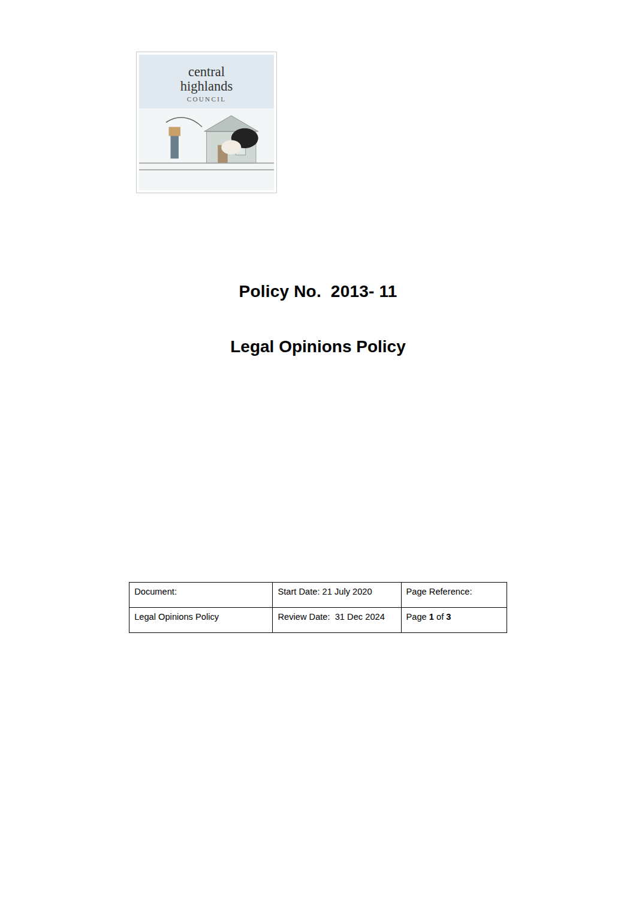Policy No. 2013- 11
Legal Opinions Policy
| Document: | Start Date: 21 July 2020 | Page Reference: |
| Legal Opinions Policy | Review Date: 31 Dec 2024 | Page 1 of 3 |